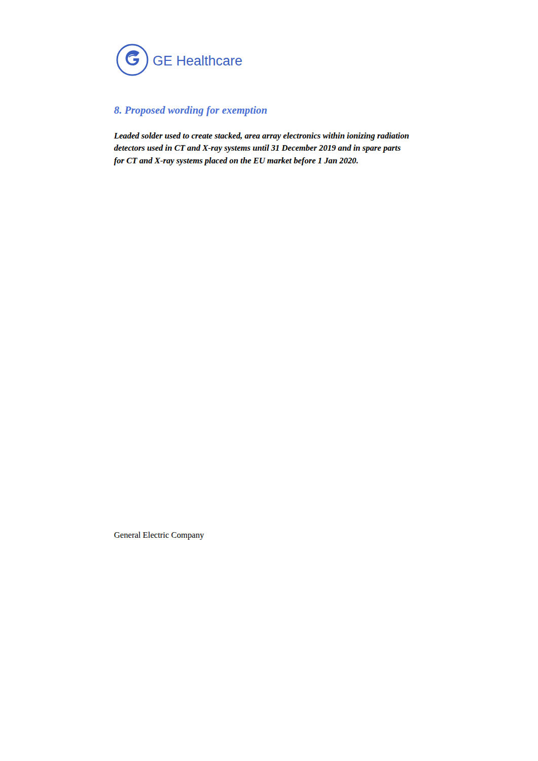GE Healthcare
8. Proposed wording for exemption
Leaded solder used to create stacked, area array electronics within ionizing radiation detectors used in CT and X-ray systems until 31 December 2019 and in spare parts for CT and X-ray systems placed on the EU market before 1 Jan 2020.
General Electric Company